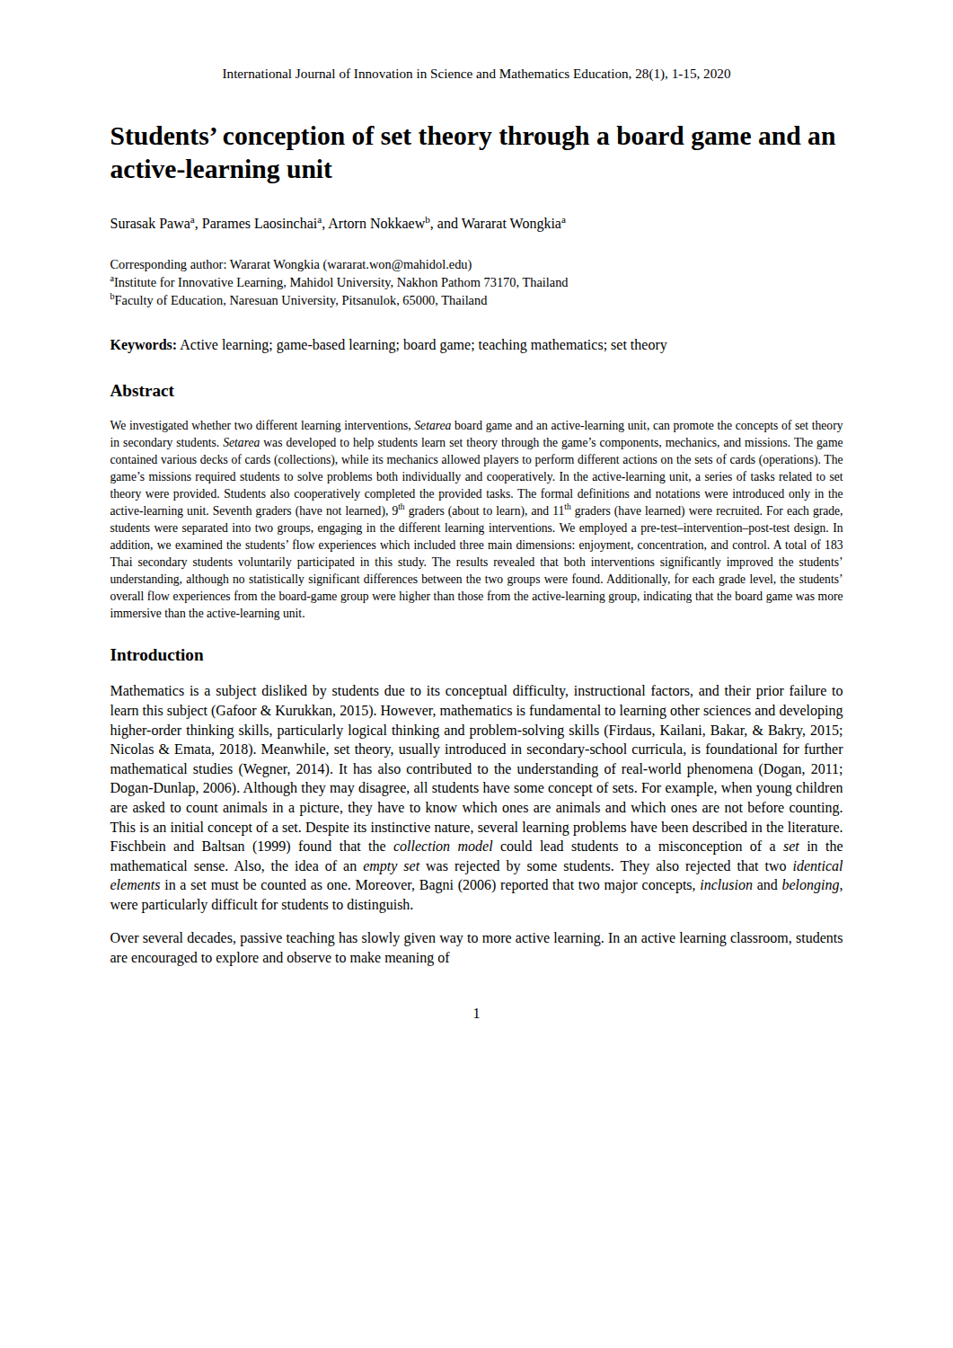International Journal of Innovation in Science and Mathematics Education, 28(1), 1-15, 2020
Students’ conception of set theory through a board game and an active-learning unit
Surasak Pawaa, Parames Laosinchaia, Artorn Nokkaewb, and Wararat Wongkiaa
Corresponding author: Wararat Wongkia (wararat.won@mahidol.edu)
aInstitute for Innovative Learning, Mahidol University, Nakhon Pathom 73170, Thailand
bFaculty of Education, Naresuan University, Pitsanulok, 65000, Thailand
Keywords: Active learning; game-based learning; board game; teaching mathematics; set theory
Abstract
We investigated whether two different learning interventions, Setarea board game and an active-learning unit, can promote the concepts of set theory in secondary students. Setarea was developed to help students learn set theory through the game’s components, mechanics, and missions. The game contained various decks of cards (collections), while its mechanics allowed players to perform different actions on the sets of cards (operations). The game’s missions required students to solve problems both individually and cooperatively. In the active-learning unit, a series of tasks related to set theory were provided. Students also cooperatively completed the provided tasks. The formal definitions and notations were introduced only in the active-learning unit. Seventh graders (have not learned), 9th graders (about to learn), and 11th graders (have learned) were recruited. For each grade, students were separated into two groups, engaging in the different learning interventions. We employed a pre-test–intervention–post-test design. In addition, we examined the students’ flow experiences which included three main dimensions: enjoyment, concentration, and control. A total of 183 Thai secondary students voluntarily participated in this study. The results revealed that both interventions significantly improved the students’ understanding, although no statistically significant differences between the two groups were found. Additionally, for each grade level, the students’ overall flow experiences from the board-game group were higher than those from the active-learning group, indicating that the board game was more immersive than the active-learning unit.
Introduction
Mathematics is a subject disliked by students due to its conceptual difficulty, instructional factors, and their prior failure to learn this subject (Gafoor & Kurukkan, 2015). However, mathematics is fundamental to learning other sciences and developing higher-order thinking skills, particularly logical thinking and problem-solving skills (Firdaus, Kailani, Bakar, & Bakry, 2015; Nicolas & Emata, 2018). Meanwhile, set theory, usually introduced in secondary-school curricula, is foundational for further mathematical studies (Wegner, 2014). It has also contributed to the understanding of real-world phenomena (Dogan, 2011; Dogan-Dunlap, 2006). Although they may disagree, all students have some concept of sets. For example, when young children are asked to count animals in a picture, they have to know which ones are animals and which ones are not before counting. This is an initial concept of a set. Despite its instinctive nature, several learning problems have been described in the literature. Fischbein and Baltsan (1999) found that the collection model could lead students to a misconception of a set in the mathematical sense. Also, the idea of an empty set was rejected by some students. They also rejected that two identical elements in a set must be counted as one. Moreover, Bagni (2006) reported that two major concepts, inclusion and belonging, were particularly difficult for students to distinguish.
Over several decades, passive teaching has slowly given way to more active learning. In an active learning classroom, students are encouraged to explore and observe to make meaning of
1